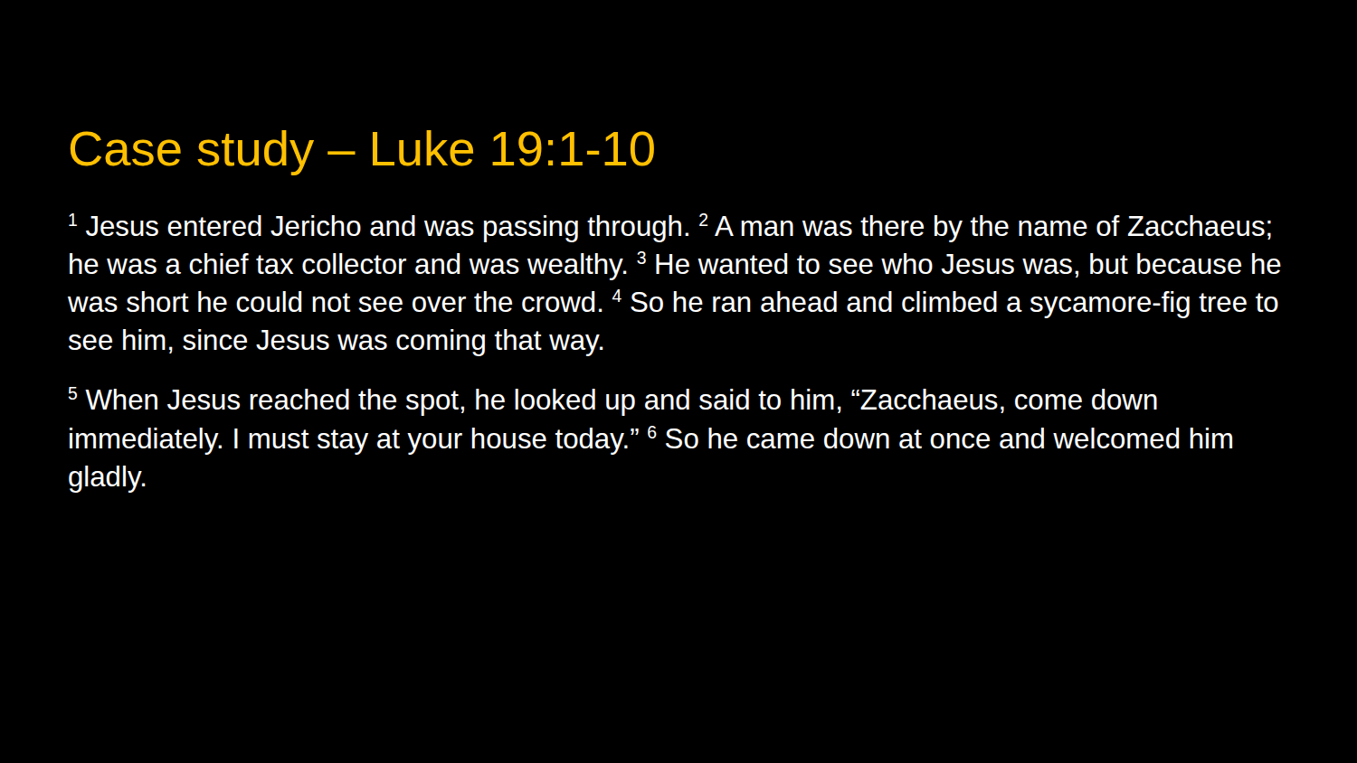Case study – Luke 19:1-10
1 Jesus entered Jericho and was passing through. 2 A man was there by the name of Zacchaeus; he was a chief tax collector and was wealthy. 3 He wanted to see who Jesus was, but because he was short he could not see over the crowd. 4 So he ran ahead and climbed a sycamore-fig tree to see him, since Jesus was coming that way.
5 When Jesus reached the spot, he looked up and said to him, “Zacchaeus, come down immediately. I must stay at your house today.” 6 So he came down at once and welcomed him gladly.